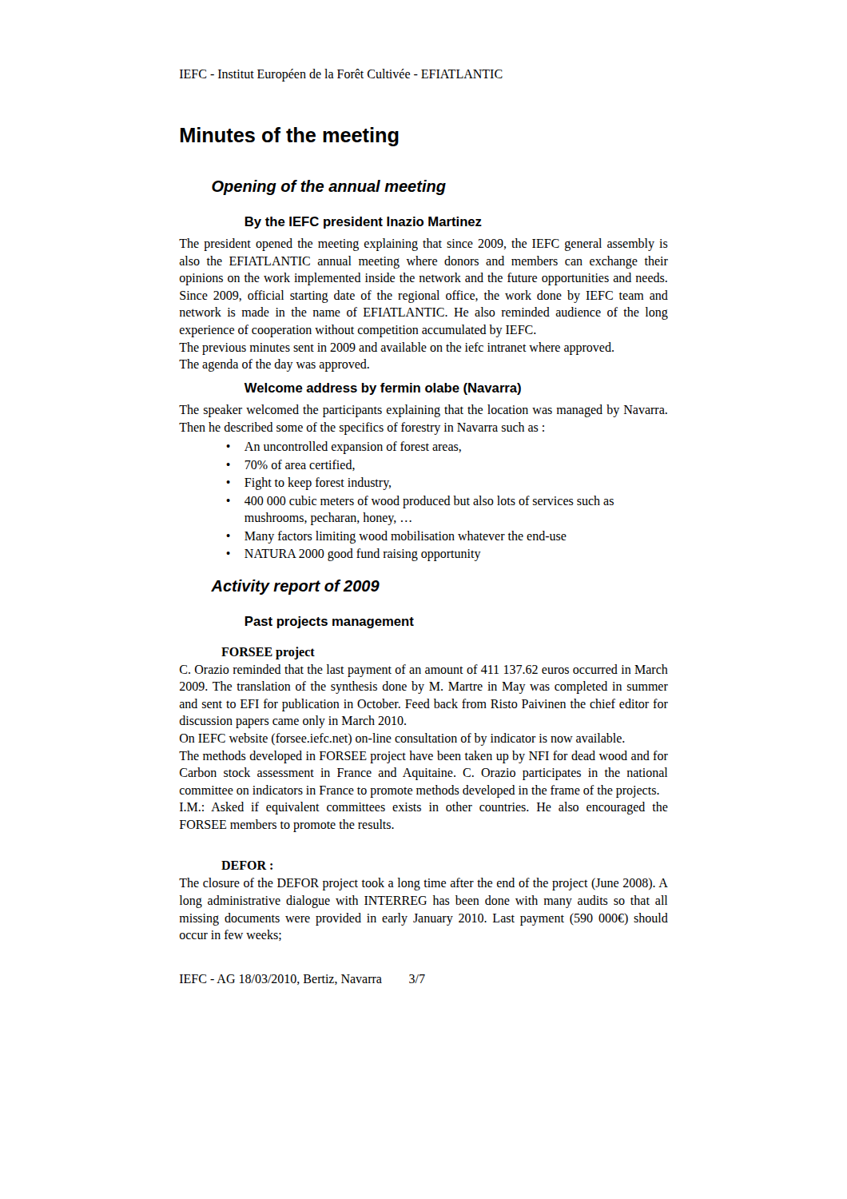IEFC - Institut Européen de la Forêt Cultivée - EFIATLANTIC
Minutes of the meeting
Opening of the annual meeting
By the IEFC president Inazio Martinez
The president opened the meeting explaining that since 2009, the IEFC general assembly is also the EFIATLANTIC annual meeting where donors and members can exchange their opinions on the work implemented inside the network and the future opportunities and needs. Since 2009, official starting date of the regional office, the work done by IEFC team and network is made in the name of EFIATLANTIC. He also reminded audience of the long experience of cooperation without competition accumulated by IEFC.
The previous minutes sent in 2009 and available on the iefc intranet where approved.
The agenda of the day was approved.
Welcome address by fermin olabe (Navarra)
The speaker welcomed the participants explaining that the location was managed by Navarra. Then he described some of the specifics of forestry in Navarra such as :
An uncontrolled expansion of forest areas,
70% of area certified,
Fight to keep forest industry,
400 000 cubic meters of wood produced but also lots of services such as mushrooms, pecharan, honey, …
Many factors limiting wood mobilisation whatever the end-use
NATURA 2000 good fund raising opportunity
Activity report of 2009
Past projects management
FORSEE project
C. Orazio reminded that the last payment of an amount of 411 137.62 euros occurred in March 2009. The translation of the synthesis done by M. Martre in May was completed in summer and sent to EFI for publication in October. Feed back from Risto Paivinen the chief editor for discussion papers came only in March 2010.
On IEFC website (forsee.iefc.net) on-line consultation of by indicator is now available.
The methods developed in FORSEE project have been taken up by NFI for dead wood and for Carbon stock assessment in France and Aquitaine. C. Orazio participates in the national committee on indicators in France to promote methods developed in the frame of the projects.
I.M.: Asked if equivalent committees exists in other countries. He also encouraged the FORSEE members to promote the results.
DEFOR :
The closure of the DEFOR project took a long time after the end of the project (June 2008). A long administrative dialogue with INTERREG has been done with many audits so that all missing documents were provided in early January 2010. Last payment (590 000€) should occur in few weeks;
IEFC - AG 18/03/2010, Bertiz, Navarra3/7